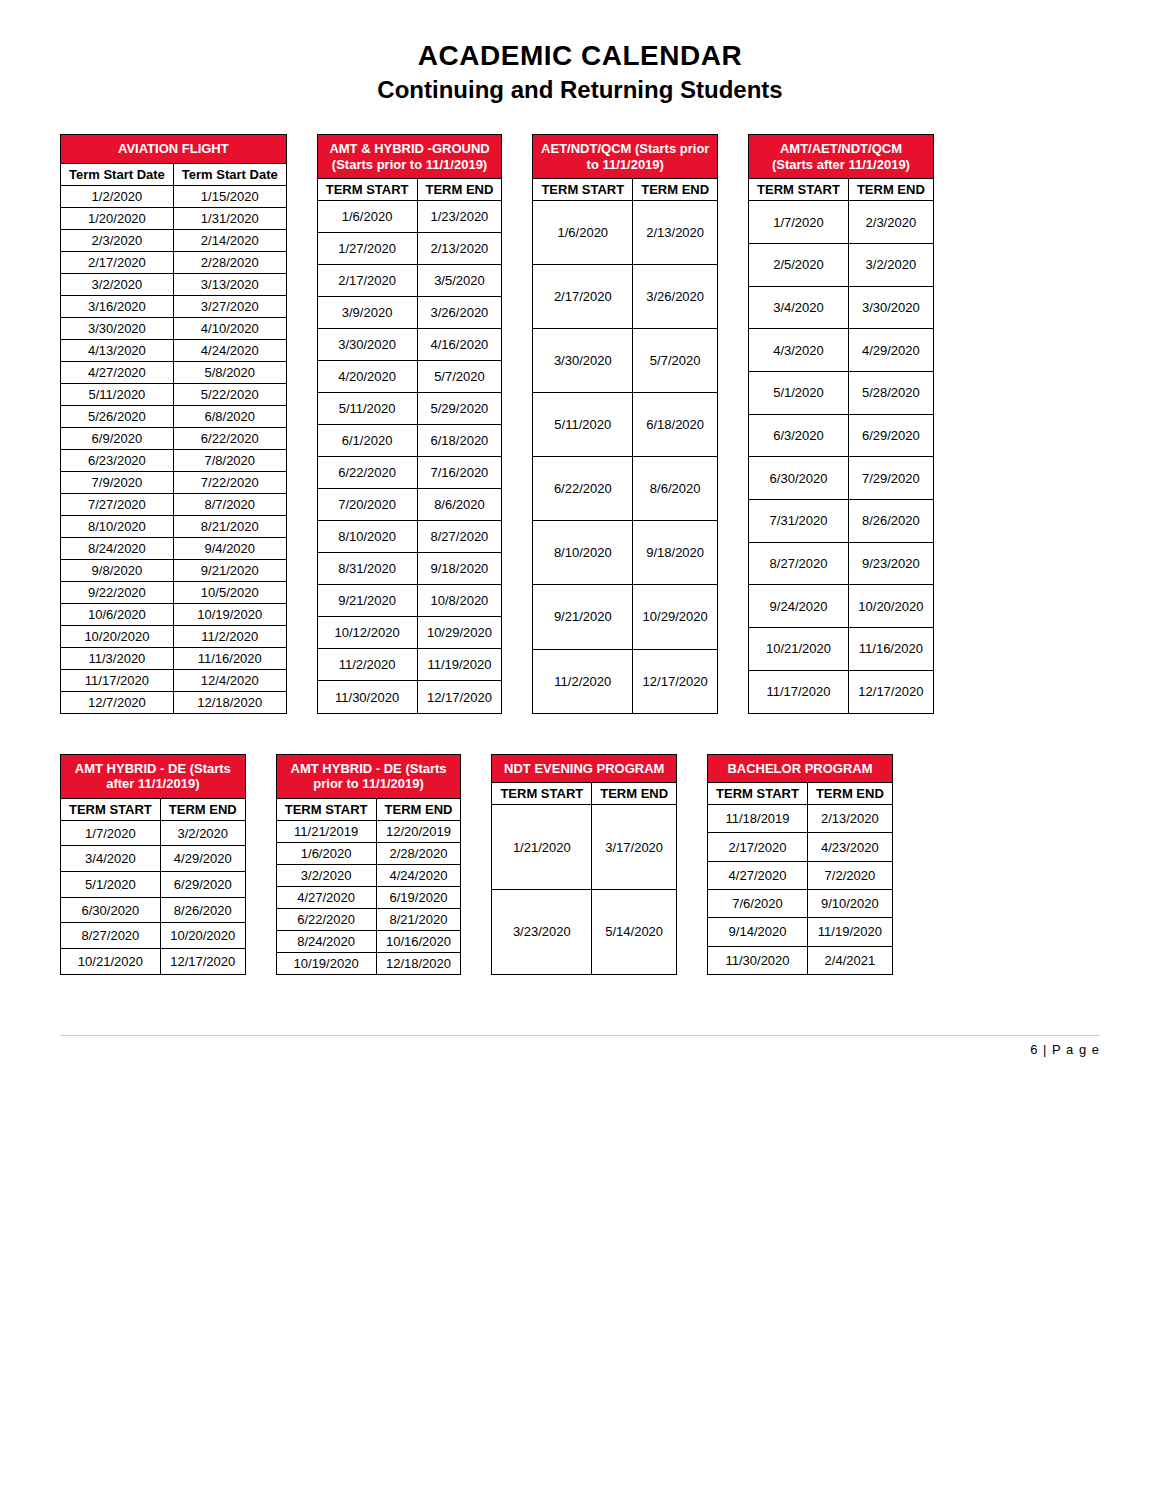ACADEMIC CALENDAR
Continuing and Returning Students
AVIATION FLIGHT
| Term Start Date | Term Start Date |
| --- | --- |
| 1/2/2020 | 1/15/2020 |
| 1/20/2020 | 1/31/2020 |
| 2/3/2020 | 2/14/2020 |
| 2/17/2020 | 2/28/2020 |
| 3/2/2020 | 3/13/2020 |
| 3/16/2020 | 3/27/2020 |
| 3/30/2020 | 4/10/2020 |
| 4/13/2020 | 4/24/2020 |
| 4/27/2020 | 5/8/2020 |
| 5/11/2020 | 5/22/2020 |
| 5/26/2020 | 6/8/2020 |
| 6/9/2020 | 6/22/2020 |
| 6/23/2020 | 7/8/2020 |
| 7/9/2020 | 7/22/2020 |
| 7/27/2020 | 8/7/2020 |
| 8/10/2020 | 8/21/2020 |
| 8/24/2020 | 9/4/2020 |
| 9/8/2020 | 9/21/2020 |
| 9/22/2020 | 10/5/2020 |
| 10/6/2020 | 10/19/2020 |
| 10/20/2020 | 11/2/2020 |
| 11/3/2020 | 11/16/2020 |
| 11/17/2020 | 12/4/2020 |
| 12/7/2020 | 12/18/2020 |
AMT & HYBRID -GROUND (Starts prior to 11/1/2019)
| TERM START | TERM END |
| --- | --- |
| 1/6/2020 | 1/23/2020 |
| 1/27/2020 | 2/13/2020 |
| 2/17/2020 | 3/5/2020 |
| 3/9/2020 | 3/26/2020 |
| 3/30/2020 | 4/16/2020 |
| 4/20/2020 | 5/7/2020 |
| 5/11/2020 | 5/29/2020 |
| 6/1/2020 | 6/18/2020 |
| 6/22/2020 | 7/16/2020 |
| 7/20/2020 | 8/6/2020 |
| 8/10/2020 | 8/27/2020 |
| 8/31/2020 | 9/18/2020 |
| 9/21/2020 | 10/8/2020 |
| 10/12/2020 | 10/29/2020 |
| 11/2/2020 | 11/19/2020 |
| 11/30/2020 | 12/17/2020 |
AET/NDT/QCM (Starts prior to 11/1/2019)
| TERM START | TERM END |
| --- | --- |
| 1/6/2020 | 2/13/2020 |
| 2/17/2020 | 3/26/2020 |
| 3/30/2020 | 5/7/2020 |
| 5/11/2020 | 6/18/2020 |
| 6/22/2020 | 8/6/2020 |
| 8/10/2020 | 9/18/2020 |
| 9/21/2020 | 10/29/2020 |
| 11/2/2020 | 12/17/2020 |
AMT/AET/NDT/QCM (Starts after 11/1/2019)
| TERM START | TERM END |
| --- | --- |
| 1/7/2020 | 2/3/2020 |
| 2/5/2020 | 3/2/2020 |
| 3/4/2020 | 3/30/2020 |
| 4/3/2020 | 4/29/2020 |
| 5/1/2020 | 5/28/2020 |
| 6/3/2020 | 6/29/2020 |
| 6/30/2020 | 7/29/2020 |
| 7/31/2020 | 8/26/2020 |
| 8/27/2020 | 9/23/2020 |
| 9/24/2020 | 10/20/2020 |
| 10/21/2020 | 11/16/2020 |
| 11/17/2020 | 12/17/2020 |
AMT HYBRID - DE (Starts after 11/1/2019)
| TERM START | TERM END |
| --- | --- |
| 1/7/2020 | 3/2/2020 |
| 3/4/2020 | 4/29/2020 |
| 5/1/2020 | 6/29/2020 |
| 6/30/2020 | 8/26/2020 |
| 8/27/2020 | 10/20/2020 |
| 10/21/2020 | 12/17/2020 |
AMT HYBRID - DE (Starts prior to 11/1/2019)
| TERM START | TERM END |
| --- | --- |
| 11/21/2019 | 12/20/2019 |
| 1/6/2020 | 2/28/2020 |
| 3/2/2020 | 4/24/2020 |
| 4/27/2020 | 6/19/2020 |
| 6/22/2020 | 8/21/2020 |
| 8/24/2020 | 10/16/2020 |
| 10/19/2020 | 12/18/2020 |
NDT EVENING PROGRAM
| TERM START | TERM END |
| --- | --- |
| 1/21/2020 | 3/17/2020 |
| 3/23/2020 | 5/14/2020 |
BACHELOR PROGRAM
| TERM START | TERM END |
| --- | --- |
| 11/18/2019 | 2/13/2020 |
| 2/17/2020 | 4/23/2020 |
| 4/27/2020 | 7/2/2020 |
| 7/6/2020 | 9/10/2020 |
| 9/14/2020 | 11/19/2020 |
| 11/30/2020 | 2/4/2021 |
6 | P a g e